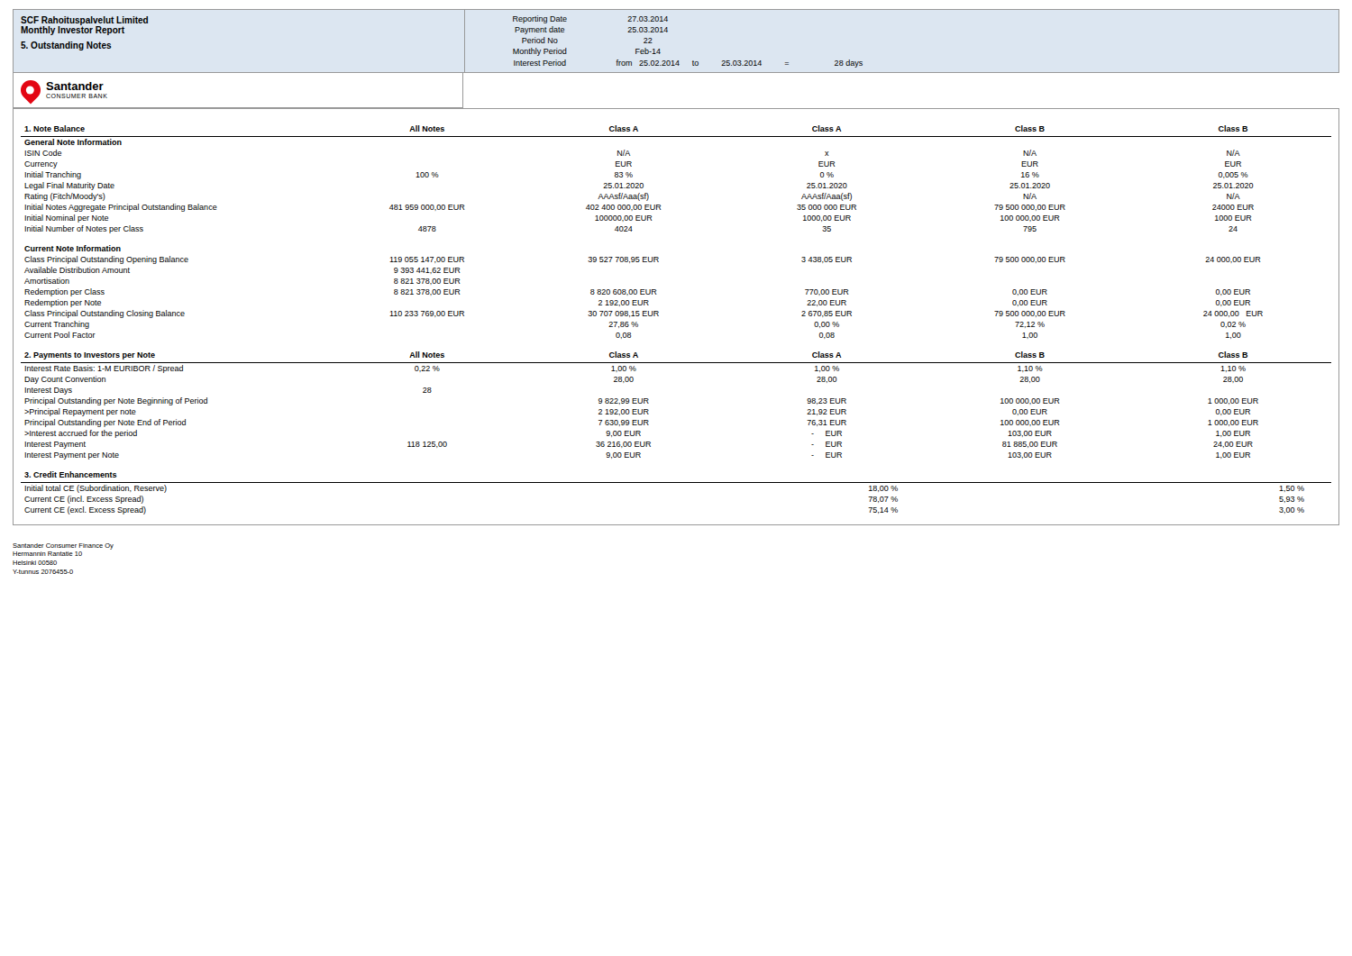SCF Rahoituspalvelut Limited
Monthly Investor Report
5. Outstanding Notes
Reporting Date
27.03.2014
Payment date
25.03.2014
Period No
22
Monthly Period
Feb-14
Interest Period
from 25.02.2014
to 25.03.2014 = 28 days
Santander
CONSUMER BANK
| 1. Note Balance | All Notes | Class A | Class A | Class B | Class B |
| General Note Information | | | | | |
| ISIN Code | | N/A | x | N/A | N/A |
| Currency | | EUR | EUR | EUR | EUR |
| Initial Tranching | 100 % | 83 % | 0 % | 16 % | 0,005 % |
| Legal Final Maturity Date | | 25.01.2020 | 25.01.2020 | 25.01.2020 | 25.01.2020 |
| Rating (Fitch/Moody's) | | AAAsf/Aaa(sf) | AAAsf/Aaa(sf) | N/A | N/A |
| Initial Notes Aggregate Principal Outstanding Balance | 481 959 000,00 EUR | 402 400 000,00 EUR | 35 000 000 EUR | 79 500 000,00 EUR | 24000 EUR |
| Initial Nominal per Note | | 100000,00 EUR | 1000,00 EUR | 100 000,00 EUR | 1000 EUR |
| Initial Number of Notes per Class | 4878 | 4024 | 35 | 795 | 24 |
| Current Note Information | | | | | |
| Class Principal Outstanding Opening Balance | 119 055 147,00 EUR | 39 527 708,95 EUR | 3 438,05 EUR | 79 500 000,00 EUR | 24 000,00 EUR |
| Available Distribution Amount | 9 393 441,62 EUR | | | | |
| Amortisation | 8 821 378,00 EUR | | | | |
| Redemption per Class | 8 821 378,00 EUR | 8 820 608,00 EUR | 770,00 EUR | 0,00 EUR | 0,00 EUR |
| Redemption per Note | | 2 192,00 EUR | 22,00 EUR | 0,00 EUR | 0,00 EUR |
| Class Principal Outstanding Closing Balance | 110 233 769,00 EUR | 30 707 098,15 EUR | 2 670,85 EUR | 79 500 000,00 EUR | 24 000,00 EUR |
| Current Tranching | | 27,86 % | 0,00 % | 72,12 % | 0,02 % |
| Current Pool Factor | | 0,08 | 0,08 | 1,00 | 1,00 |
| 2. Payments to Investors per Note | All Notes | Class A | Class A | Class B | Class B |
| Interest Rate Basis: 1-M EURIBOR / Spread | 0,22 % | 1,00 % | 1,00 % | 1,10 % | 1,10 % |
| Day Count Convention | | 28,00 | 28,00 | 28,00 | 28,00 |
| Interest Days | 28 | | | | |
| Principal Outstanding per Note Beginning of Period | | 9 822,99 EUR | 98,23 EUR | 100 000,00 EUR | 1 000,00 EUR |
| >Principal Repayment per note | | 2 192,00 EUR | 21,92 EUR | 0,00 EUR | 0,00 EUR |
| Principal Outstanding per Note End of Period | | 7 630,99 EUR | 76,31 EUR | 100 000,00 EUR | 1 000,00 EUR |
| >Interest accrued for the period | | 9,00 EUR | - EUR | 103,00 EUR | 1,00 EUR |
| Interest Payment | 118 125,00 | 36 216,00 EUR | - EUR | 81 885,00 EUR | 24,00 EUR |
| Interest Payment per Note | | 9,00 EUR | - EUR | 103,00 EUR | 1,00 EUR |
| 3. Credit Enhancements | | | | | |
| Initial total CE (Subordination, Reserve) | | 18,00 % | 1,50 % |
| Current CE (incl. Excess Spread) | | 78,07 % | 5,93 % |
| Current CE (excl. Excess Spread) | | 75,14 % | 3,00 % |
Santander Consumer Finance Oy
Hermannin Rantatie 10
Helsinki 00580
Y-tunnus 2076455-0